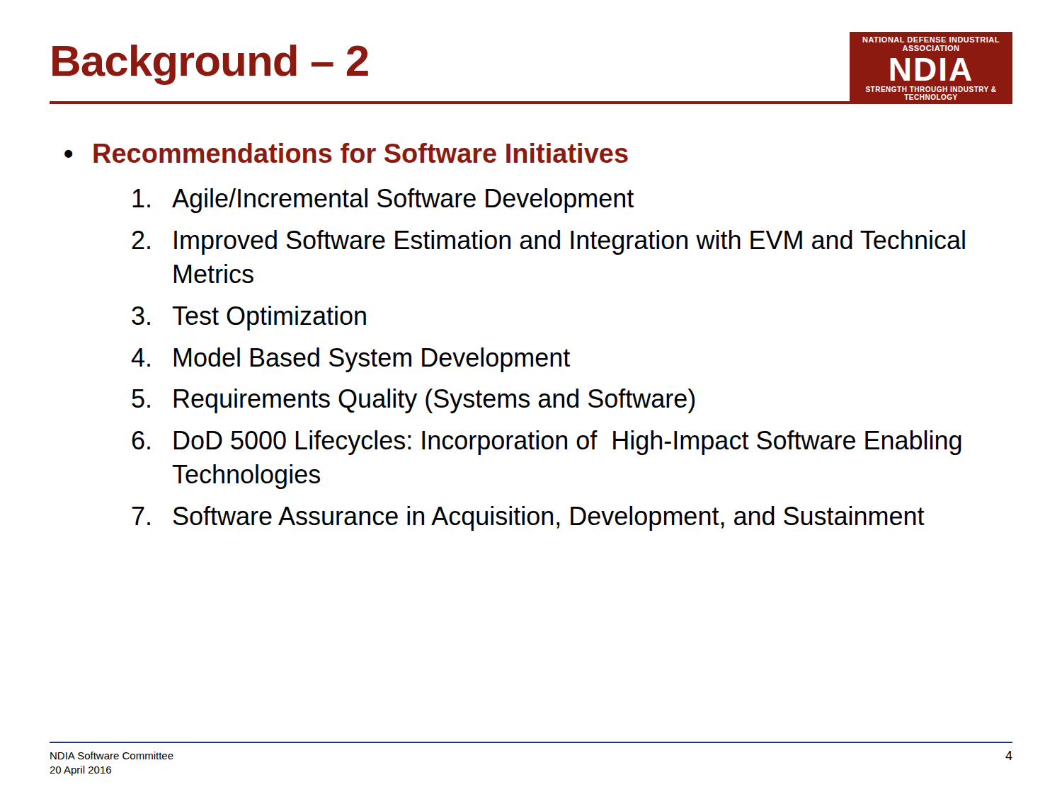Background – 2
National Defense Industrial Association
NDIA
Strength Through Industry & Technology
Recommendations for Software Initiatives
Agile/Incremental Software Development
Improved Software Estimation and Integration with EVM and Technical Metrics
Test Optimization
Model Based System Development
Requirements Quality (Systems and Software)
DoD 5000 Lifecycles: Incorporation of High-Impact Software Enabling Technologies
Software Assurance in Acquisition, Development, and Sustainment
NDIA Software Committee
20 April 2016
4